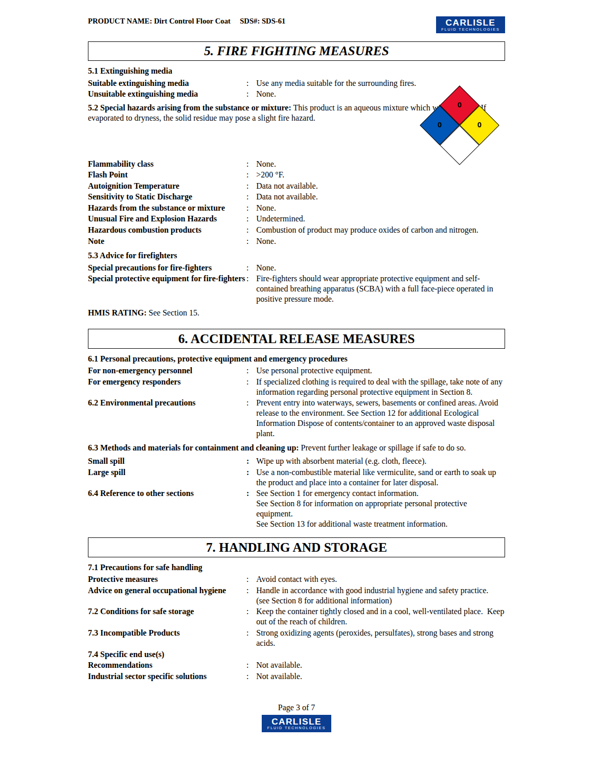PRODUCT NAME: Dirt Control Floor Coat SDS#: SDS-61
CARLISLEFLUID TECHNOLOGIES
5. FIRE FIGHTING MEASURES
5.1 Extinguishing media
| Suitable extinguishing media | : | Use any media suitable for the surrounding fires. |
| Unsuitable extinguishing media | : | None. |
5.2 Special hazards arising from the substance or mixture: This product is an aqueous mixture which will not burn. If evaporated to dryness, the solid residue may pose a slight fire hazard.
0
0
0
| Flammability class | : | None. |
| Flash Point | : | >200 °F. |
| Autoignition Temperature | : | Data not available. |
| Sensitivity to Static Discharge | : | Data not available. |
| Hazards from the substance or mixture | : | None. |
| Unusual Fire and Explosion Hazards | : | Undetermined. |
| Hazardous combustion products | : | Combustion of product may produce oxides of carbon and nitrogen. |
| Note | : | None. |
5.3 Advice for firefighters
| Special precautions for fire-fighters | : | None. |
| Special protective equipment for fire-fighters | : | Fire-fighters should wear appropriate protective equipment and self-contained breathing apparatus (SCBA) with a full face-piece operated in positive pressure mode. |
HMIS RATING: See Section 15.
6. ACCIDENTAL RELEASE MEASURES
6.1 Personal precautions, protective equipment and emergency procedures
| For non-emergency personnel | : | Use personal protective equipment. |
| For emergency responders | : | If specialized clothing is required to deal with the spillage, take note of any information regarding personal protective equipment in Section 8. |
| 6.2 Environmental precautions | : | Prevent entry into waterways, sewers, basements or confined areas. Avoid release to the environment. See Section 12 for additional Ecological Information Dispose of contents/container to an approved waste disposal plant. |
6.3 Methods and materials for containment and cleaning up: Prevent further leakage or spillage if safe to do so.
| Small spill | : | Wipe up with absorbent material (e.g. cloth, fleece). |
| Large spill | : | Use a non-combustible material like vermiculite, sand or earth to soak up the product and place into a container for later disposal. |
| 6.4 Reference to other sections | : | See Section 1 for emergency contact information. See Section 8 for information on appropriate personal protective equipment. See Section 13 for additional waste treatment information. |
7. HANDLING AND STORAGE
7.1 Precautions for safe handling
| Protective measures | : | Avoid contact with eyes. |
| Advice on general occupational hygiene | : | Handle in accordance with good industrial hygiene and safety practice. (see Section 8 for additional information) |
| 7.2 Conditions for safe storage | : | Keep the container tightly closed and in a cool, well-ventilated place. Keep out of the reach of children. |
| 7.3 Incompatible Products | : | Strong oxidizing agents (peroxides, persulfates), strong bases and strong acids. |
| 7.4 Specific end use(s) | | |
| Recommendations | : | Not available. |
| Industrial sector specific solutions | : | Not available. |
Page 3 of 7
CARLISLEFLUID TECHNOLOGIES